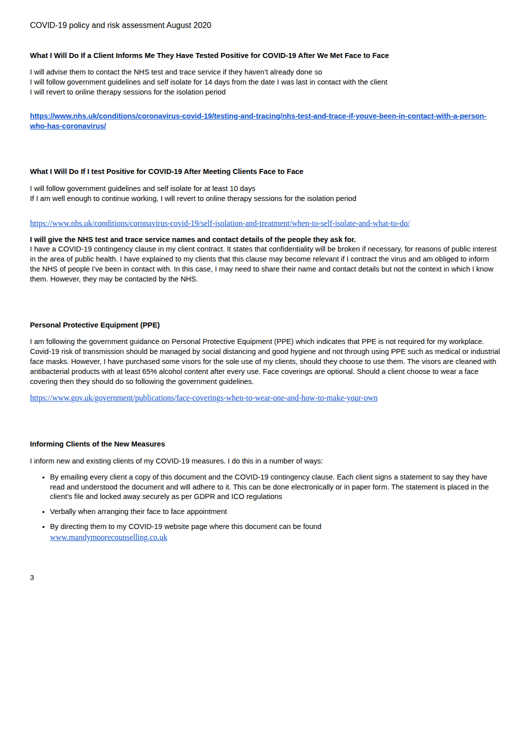COVID-19 policy and risk assessment August 2020
What I Will Do If a Client Informs Me They Have Tested Positive for COVID-19 After We Met Face to Face
I will advise them to contact the NHS test and trace service if they haven’t already done so
I will follow government guidelines and self isolate for 14 days from the date I was last in contact with the client
I will revert to online therapy sessions for the isolation period
https://www.nhs.uk/conditions/coronavirus-covid-19/testing-and-tracing/nhs-test-and-trace-if-youve-been-in-contact-with-a-person-who-has-coronavirus/
What I Will Do If I test Positive for COVID-19 After Meeting Clients Face to Face
I will follow government guidelines and self isolate for at least 10 days
If I am well enough to continue working, I will revert to online therapy sessions for the isolation period
https://www.nhs.uk/conditions/coronavirus-covid-19/self-isolation-and-treatment/when-to-self-isolate-and-what-to-do/
I will give the NHS test and trace service names and contact details of the people they ask for.
I have a COVID-19 contingency clause in my client contract. It states that confidentiality will be broken if necessary, for reasons of public interest in the area of public health. I have explained to my clients that this clause may become relevant if I contract the virus and am obliged to inform the NHS of people I've been in contact with. In this case, I may need to share their name and contact details but not the context in which I know them. However, they may be contacted by the NHS.
Personal Protective Equipment (PPE)
I am following the government guidance on Personal Protective Equipment (PPE) which indicates that PPE is not required for my workplace. Covid-19 risk of transmission should be managed by social distancing and good hygiene and not through using PPE such as medical or industrial face masks. However, I have purchased some visors for the sole use of my clients, should they choose to use them. The visors are cleaned with antibacterial products with at least 65% alcohol content after every use. Face coverings are optional. Should a client choose to wear a face covering then they should do so following the government guidelines.
https://www.gov.uk/government/publications/face-coverings-when-to-wear-one-and-how-to-make-your-own
Informing Clients of the New Measures
I inform new and existing clients of my COVID-19 measures. I do this in a number of ways:
By emailing every client a copy of this document and the COVID-19 contingency clause. Each client signs a statement to say they have read and understood the document and will adhere to it. This can be done electronically or in paper form. The statement is placed in the client’s file and locked away securely as per GDPR and ICO regulations
Verbally when arranging their face to face appointment
By directing them to my COVID-19 website page where this document can be found
www.mandymoorecounselling.co.uk
3